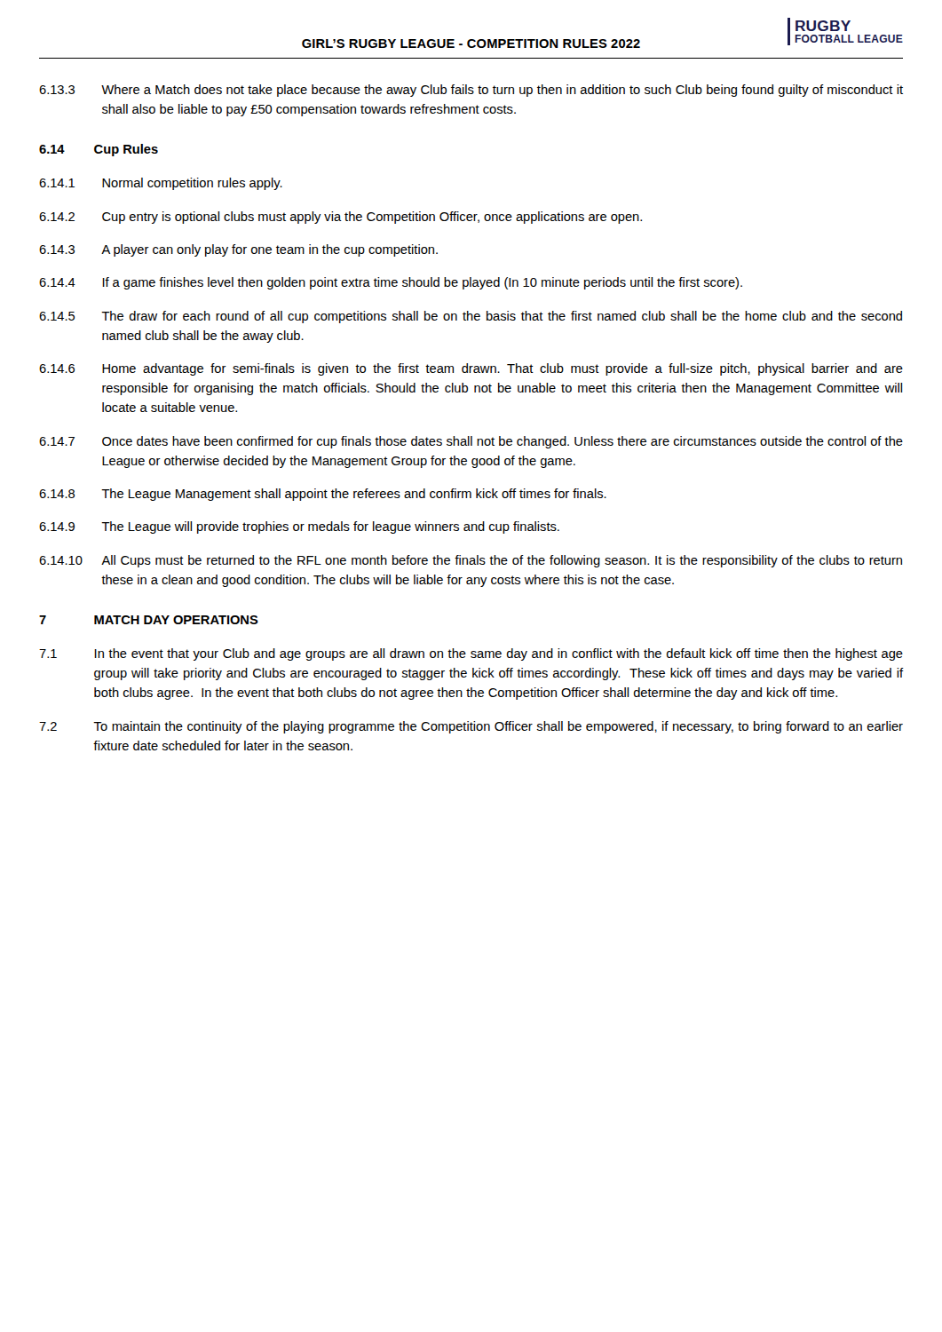RUGBY FOOTBALL LEAGUE
GIRL’S RUGBY LEAGUE - COMPETITION RULES 2022
6.13.3
Where a Match does not take place because the away Club fails to turn up then in addition to such Club being found guilty of misconduct it shall also be liable to pay £50 compensation towards refreshment costs.
6.14 Cup Rules
6.14.1
Normal competition rules apply.
6.14.2
Cup entry is optional clubs must apply via the Competition Officer, once applications are open.
6.14.3
A player can only play for one team in the cup competition.
6.14.4
If a game finishes level then golden point extra time should be played (In 10 minute periods until the first score).
6.14.5
The draw for each round of all cup competitions shall be on the basis that the first named club shall be the home club and the second named club shall be the away club.
6.14.6
Home advantage for semi-finals is given to the first team drawn. That club must provide a full-size pitch, physical barrier and are responsible for organising the match officials. Should the club not be unable to meet this criteria then the Management Committee will locate a suitable venue.
6.14.7
Once dates have been confirmed for cup finals those dates shall not be changed. Unless there are circumstances outside the control of the League or otherwise decided by the Management Group for the good of the game.
6.14.8
The League Management shall appoint the referees and confirm kick off times for finals.
6.14.9
The League will provide trophies or medals for league winners and cup finalists.
6.14.10
All Cups must be returned to the RFL one month before the finals the of the following season. It is the responsibility of the clubs to return these in a clean and good condition. The clubs will be liable for any costs where this is not the case.
7 MATCH DAY OPERATIONS
7.1
In the event that your Club and age groups are all drawn on the same day and in conflict with the default kick off time then the highest age group will take priority and Clubs are encouraged to stagger the kick off times accordingly. These kick off times and days may be varied if both clubs agree. In the event that both clubs do not agree then the Competition Officer shall determine the day and kick off time.
7.2
To maintain the continuity of the playing programme the Competition Officer shall be empowered, if necessary, to bring forward to an earlier fixture date scheduled for later in the season.